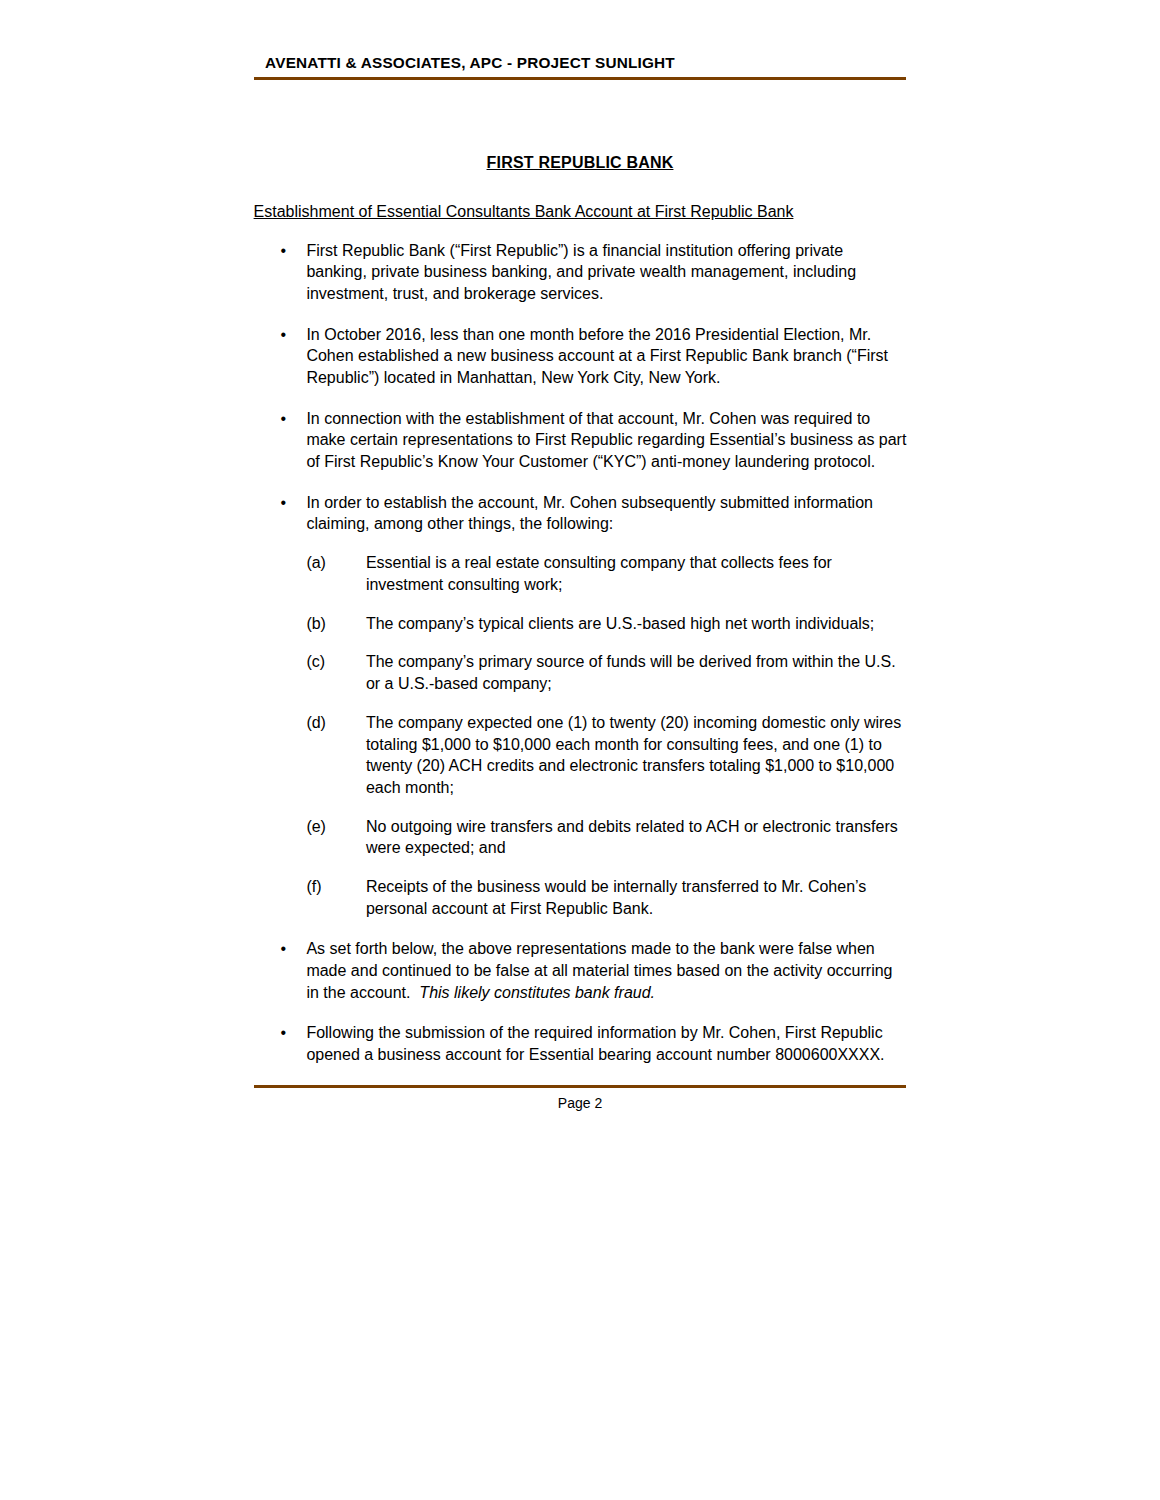AVENATTI & ASSOCIATES, APC - PROJECT SUNLIGHT
FIRST REPUBLIC BANK
Establishment of Essential Consultants Bank Account at First Republic Bank
First Republic Bank (“First Republic”) is a financial institution offering private banking, private business banking, and private wealth management, including investment, trust, and brokerage services.
In October 2016, less than one month before the 2016 Presidential Election, Mr. Cohen established a new business account at a First Republic Bank branch (“First Republic”) located in Manhattan, New York City, New York.
In connection with the establishment of that account, Mr. Cohen was required to make certain representations to First Republic regarding Essential’s business as part of First Republic’s Know Your Customer (“KYC”) anti-money laundering protocol.
In order to establish the account, Mr. Cohen subsequently submitted information claiming, among other things, the following:
(a) Essential is a real estate consulting company that collects fees for investment consulting work;
(b) The company’s typical clients are U.S.-based high net worth individuals;
(c) The company’s primary source of funds will be derived from within the U.S. or a U.S.-based company;
(d) The company expected one (1) to twenty (20) incoming domestic only wires totaling $1,000 to $10,000 each month for consulting fees, and one (1) to twenty (20) ACH credits and electronic transfers totaling $1,000 to $10,000 each month;
(e) No outgoing wire transfers and debits related to ACH or electronic transfers were expected; and
(f) Receipts of the business would be internally transferred to Mr. Cohen’s personal account at First Republic Bank.
As set forth below, the above representations made to the bank were false when made and continued to be false at all material times based on the activity occurring in the account. This likely constitutes bank fraud.
Following the submission of the required information by Mr. Cohen, First Republic opened a business account for Essential bearing account number 8000600XXXX.
Page 2